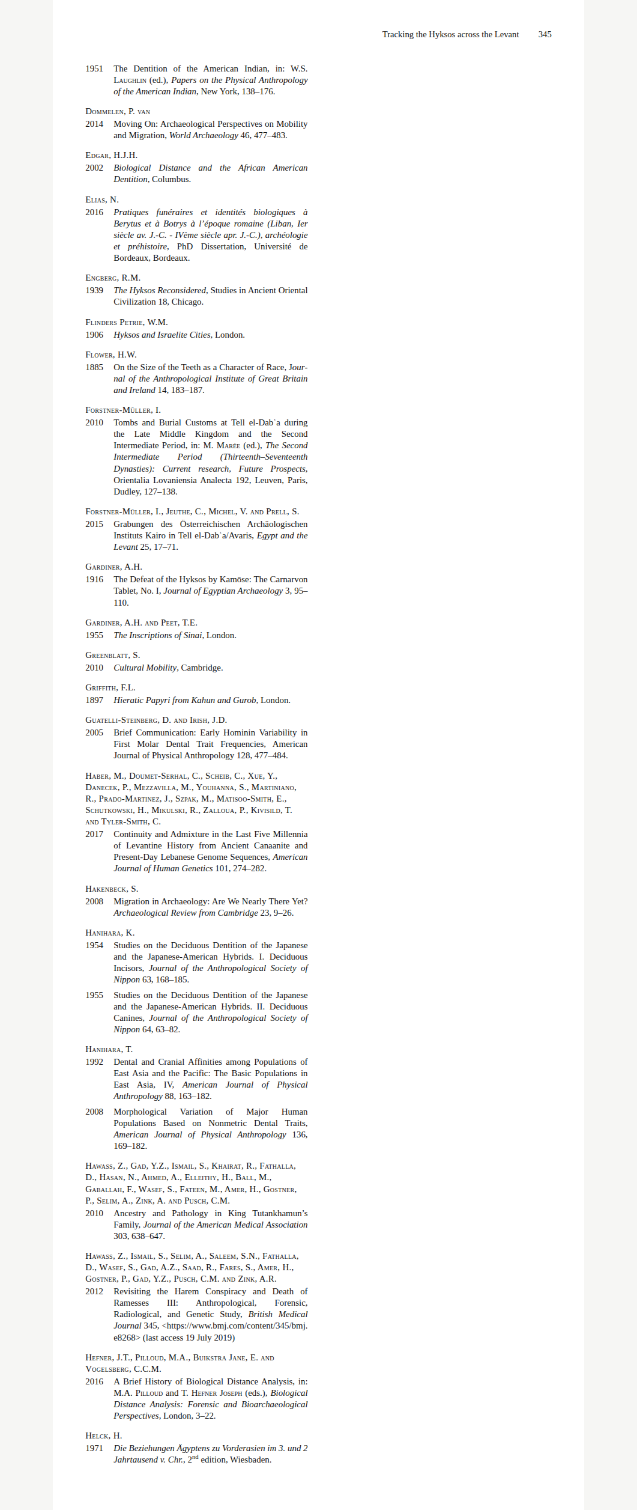Tracking the Hyksos across the Levant 345
1951 The Dentition of the American Indian, in: W.S. Laughlin (ed.), Papers on the Physical Anthropology of the American Indian, New York, 138–176.
Dommelen, P. van
2014 Moving On: Archaeological Perspectives on Mobility and Migration, World Archaeology 46, 477–483.
Edgar, H.J.H.
2002 Biological Distance and the African American Dentition, Columbus.
Elias, N.
2016 Pratiques funéraires et identités biologiques à Berytus et à Botrys à l’époque romaine (Liban, Ier siècle av. J.-C. - IVème siècle apr. J.-C.), archéologie et préhistoire, PhD Dissertation, Université de Bordeaux, Bordeaux.
Engberg, R.M.
1939 The Hyksos Reconsidered, Studies in Ancient Oriental Civilization 18, Chicago.
Flinders Petrie, W.M.
1906 Hyksos and Israelite Cities, London.
Flower, H.W.
1885 On the Size of the Teeth as a Character of Race, Journal of the Anthropological Institute of Great Britain and Ireland 14, 183–187.
Forstner-Müller, I.
2010 Tombs and Burial Customs at Tell el-Dabʿa during the Late Middle Kingdom and the Second Intermediate Period, in: M. Marée (ed.), The Second Intermediate Period (Thirteenth–Seventeenth Dynasties): Current research, Future Prospects, Orientalia Lovaniensia Analecta 192, Leuven, Paris, Dudley, 127–138.
Forstner-Müller, I., Jeuthe, C., Michel, V. and Prell, S.
2015 Grabungen des Österreichischen Archäologischen Instituts Kairo in Tell el-Dabʿa/Avaris, Egypt and the Levant 25, 17–71.
Gardiner, A.H.
1916 The Defeat of the Hyksos by Kamōse: The Carnarvon Tablet, No. I, Journal of Egyptian Archaeology 3, 95–110.
Gardiner, A.H. and Peet, T.E.
1955 The Inscriptions of Sinai, London.
Greenblatt, S.
2010 Cultural Mobility, Cambridge.
Griffith, F.L.
1897 Hieratic Papyri from Kahun and Gurob, London.
Guatelli-Steinberg, D. and Irish, J.D.
2005 Brief Communication: Early Hominin Variability in First Molar Dental Trait Frequencies, American Journal of Physical Anthropology 128, 477–484.
Haber, M., Doumet-Serhal, C., Scheib, C., Xue, Y., Danecek, P., Mezzavilla, M., Youhanna, S., Martiniano, R., Prado-Martinez, J., Szpak, M., Matisoo-Smith, E., Schutkowski, H., Mikulski, R., Zalloua, P., Kivisild, T. and Tyler-Smith, C.
2017 Continuity and Admixture in the Last Five Millennia of Levantine History from Ancient Canaanite and Present-Day Lebanese Genome Sequences, American Journal of Human Genetics 101, 274–282.
Hakenbeck, S.
2008 Migration in Archaeology: Are We Nearly There Yet? Archaeological Review from Cambridge 23, 9–26.
Hanihara, K.
1954 Studies on the Deciduous Dentition of the Japanese and the Japanese-American Hybrids. I. Deciduous Incisors, Journal of the Anthropological Society of Nippon 63, 168–185.
1955 Studies on the Deciduous Dentition of the Japanese and the Japanese-American Hybrids. II. Deciduous Canines, Journal of the Anthropological Society of Nippon 64, 63–82.
Hanihara, T.
1992 Dental and Cranial Affinities among Populations of East Asia and the Pacific: The Basic Populations in East Asia, IV, American Journal of Physical Anthropology 88, 163–182.
2008 Morphological Variation of Major Human Populations Based on Nonmetric Dental Traits, American Journal of Physical Anthropology 136, 169–182.
Hawass, Z., Gad, Y.Z., Ismail, S., Khairat, R., Fathalla, D., Hasan, N., Ahmed, A., Elleithy, H., Ball, M., Gaballah, F., Wasef, S., Fateen, M., Amer, H., Gostner, P., Selim, A., Zink, A. and Pusch, C.M.
2010 Ancestry and Pathology in King Tutankhamun’s Family, Journal of the American Medical Association 303, 638–647.
Hawass, Z., Ismail, S., Selim, A., Saleem, S.N., Fathalla, D., Wasef, S., Gad, A.Z., Saad, R., Fares, S., Amer, H., Gostner, P., Gad, Y.Z., Pusch, C.M. and Zink, A.R.
2012 Revisiting the Harem Conspiracy and Death of Ramesses III: Anthropological, Forensic, Radiological, and Genetic Study, British Medical Journal 345, <https://www.bmj.com/content/345/bmj.e8268> (last access 19 July 2019)
Hefner, J.T., Pilloud, M.A., Buikstra Jane, E. and Vogelsberg, C.C.M.
2016 A Brief History of Biological Distance Analysis, in: M.A. Pilloud and T. Hefner Joseph (eds.), Biological Distance Analysis: Forensic and Bioarchaeological Perspectives, London, 3–22.
Helck, H.
1971 Die Beziehungen Ägyptens zu Vorderasien im 3. und 2 Jahrtausend v. Chr., 2nd edition, Wiesbaden.